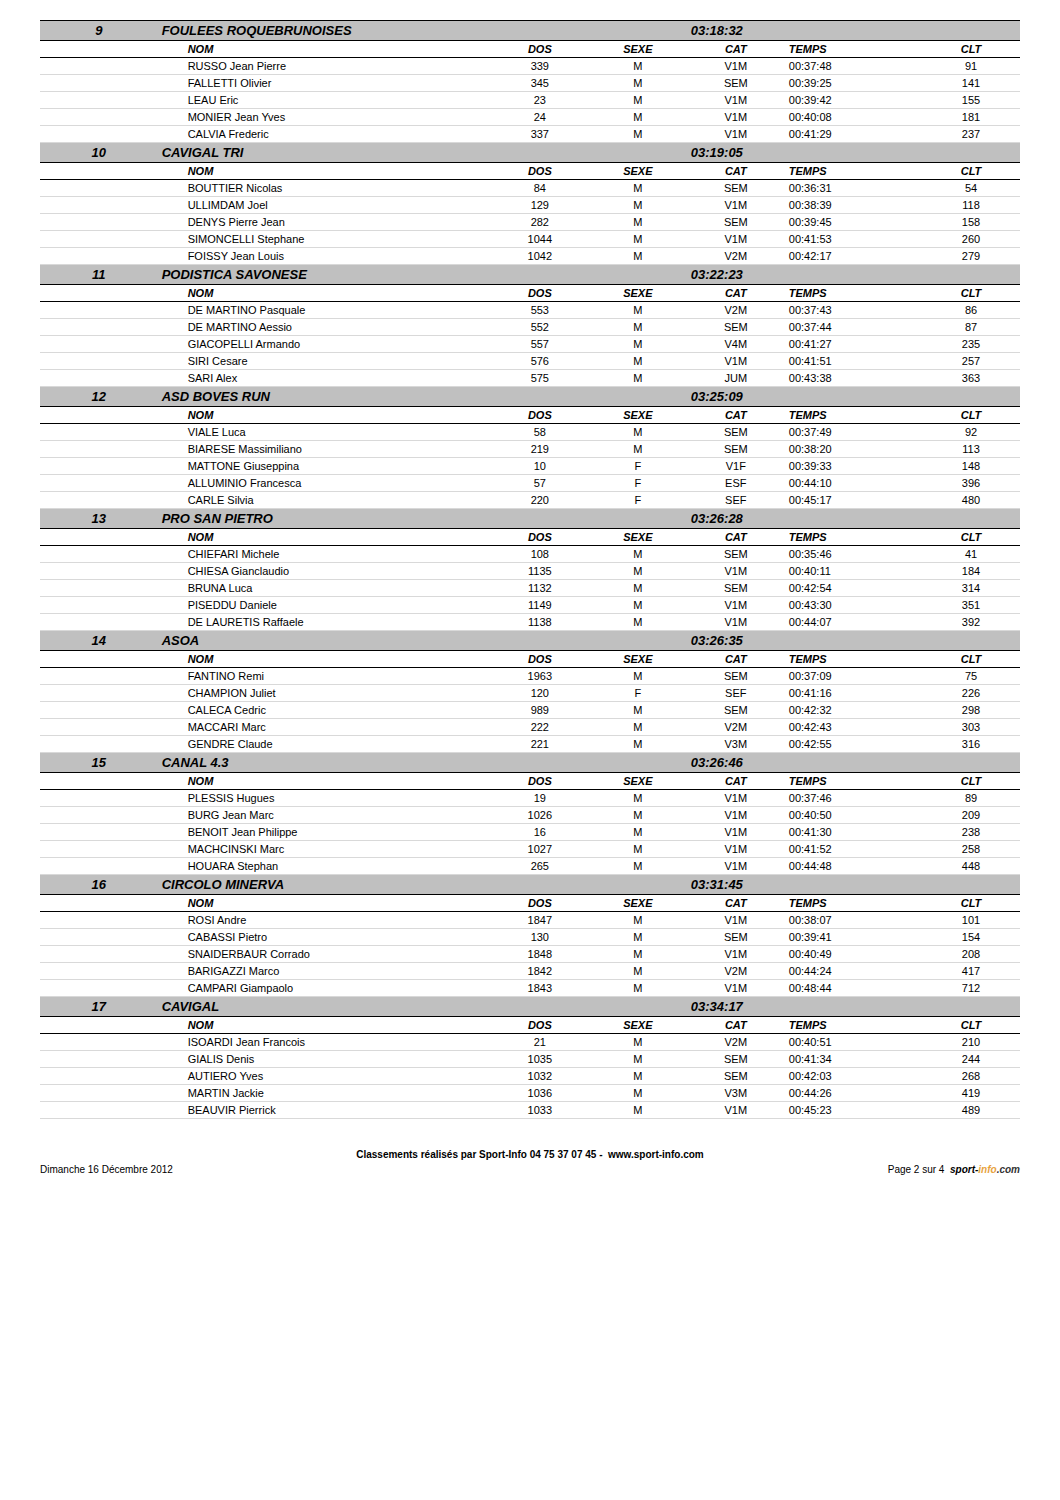| 9 | FOULEES ROQUEBRUNOISES | 03:18:32 | | |
| | NOM | DOS | SEXE | CAT | TEMPS | CLT |
| | RUSSO Jean Pierre | 339 | M | V1M | 00:37:48 | 91 |
| | FALLETTI Olivier | 345 | M | SEM | 00:39:25 | 141 |
| | LEAU Eric | 23 | M | V1M | 00:39:42 | 155 |
| | MONIER Jean Yves | 24 | M | V1M | 00:40:08 | 181 |
| | CALVIA Frederic | 337 | M | V1M | 00:41:29 | 237 |
| 10 | CAVIGAL TRI | 03:19:05 | | |
| | NOM | DOS | SEXE | CAT | TEMPS | CLT |
| | BOUTTIER Nicolas | 84 | M | SEM | 00:36:31 | 54 |
| | ULLIMDAM Joel | 129 | M | V1M | 00:38:39 | 118 |
| | DENYS Pierre Jean | 282 | M | SEM | 00:39:45 | 158 |
| | SIMONCELLI Stephane | 1044 | M | V1M | 00:41:53 | 260 |
| | FOISSY Jean Louis | 1042 | M | V2M | 00:42:17 | 279 |
| 11 | PODISTICA SAVONESE | 03:22:23 | | |
| | NOM | DOS | SEXE | CAT | TEMPS | CLT |
| | DE MARTINO Pasquale | 553 | M | V2M | 00:37:43 | 86 |
| | DE MARTINO Aessio | 552 | M | SEM | 00:37:44 | 87 |
| | GIACOPELLI Armando | 557 | M | V4M | 00:41:27 | 235 |
| | SIRI Cesare | 576 | M | V1M | 00:41:51 | 257 |
| | SARI Alex | 575 | M | JUM | 00:43:38 | 363 |
| 12 | ASD BOVES RUN | 03:25:09 | | |
| | NOM | DOS | SEXE | CAT | TEMPS | CLT |
| | VIALE Luca | 58 | M | SEM | 00:37:49 | 92 |
| | BIARESE Massimiliano | 219 | M | SEM | 00:38:20 | 113 |
| | MATTONE Giuseppina | 10 | F | V1F | 00:39:33 | 148 |
| | ALLUMINIO Francesca | 57 | F | ESF | 00:44:10 | 396 |
| | CARLE Silvia | 220 | F | SEF | 00:45:17 | 480 |
| 13 | PRO SAN PIETRO | 03:26:28 | | |
| | NOM | DOS | SEXE | CAT | TEMPS | CLT |
| | CHIEFARI Michele | 108 | M | SEM | 00:35:46 | 41 |
| | CHIESA Gianclaudio | 1135 | M | V1M | 00:40:11 | 184 |
| | BRUNA Luca | 1132 | M | SEM | 00:42:54 | 314 |
| | PISEDDU Daniele | 1149 | M | V1M | 00:43:30 | 351 |
| | DE LAURETIS Raffaele | 1138 | M | V1M | 00:44:07 | 392 |
| 14 | ASOA | 03:26:35 | | |
| | NOM | DOS | SEXE | CAT | TEMPS | CLT |
| | FANTINO Remi | 1963 | M | SEM | 00:37:09 | 75 |
| | CHAMPION Juliet | 120 | F | SEF | 00:41:16 | 226 |
| | CALECA Cedric | 989 | M | SEM | 00:42:32 | 298 |
| | MACCARI Marc | 222 | M | V2M | 00:42:43 | 303 |
| | GENDRE Claude | 221 | M | V3M | 00:42:55 | 316 |
| 15 | CANAL 4.3 | 03:26:46 | | |
| | NOM | DOS | SEXE | CAT | TEMPS | CLT |
| | PLESSIS Hugues | 19 | M | V1M | 00:37:46 | 89 |
| | BURG Jean Marc | 1026 | M | V1M | 00:40:50 | 209 |
| | BENOIT Jean Philippe | 16 | M | V1M | 00:41:30 | 238 |
| | MACHCINSKI Marc | 1027 | M | V1M | 00:41:52 | 258 |
| | HOUARA Stephan | 265 | M | V1M | 00:44:48 | 448 |
| 16 | CIRCOLO MINERVA | 03:31:45 | | |
| | NOM | DOS | SEXE | CAT | TEMPS | CLT |
| | ROSI Andre | 1847 | M | V1M | 00:38:07 | 101 |
| | CABASSI Pietro | 130 | M | SEM | 00:39:41 | 154 |
| | SNAIDERBAUR Corrado | 1848 | M | V1M | 00:40:49 | 208 |
| | BARIGAZZI Marco | 1842 | M | V2M | 00:44:24 | 417 |
| | CAMPARI Giampaolo | 1843 | M | V1M | 00:48:44 | 712 |
| 17 | CAVIGAL | 03:34:17 | | |
| | NOM | DOS | SEXE | CAT | TEMPS | CLT |
| | ISOARDI Jean Francois | 21 | M | V2M | 00:40:51 | 210 |
| | GIALIS Denis | 1035 | M | SEM | 00:41:34 | 244 |
| | AUTIERO Yves | 1032 | M | SEM | 00:42:03 | 268 |
| | MARTIN Jackie | 1036 | M | V3M | 00:44:26 | 419 |
| | BEAUVIR Pierrick | 1033 | M | V1M | 00:45:23 | 489 |
Classements réalisés par Sport-Info 04 75 37 07 45 - www.sport-info.com
Dimanche 16 Décembre 2012 Page 2 sur 4 sport-info.com